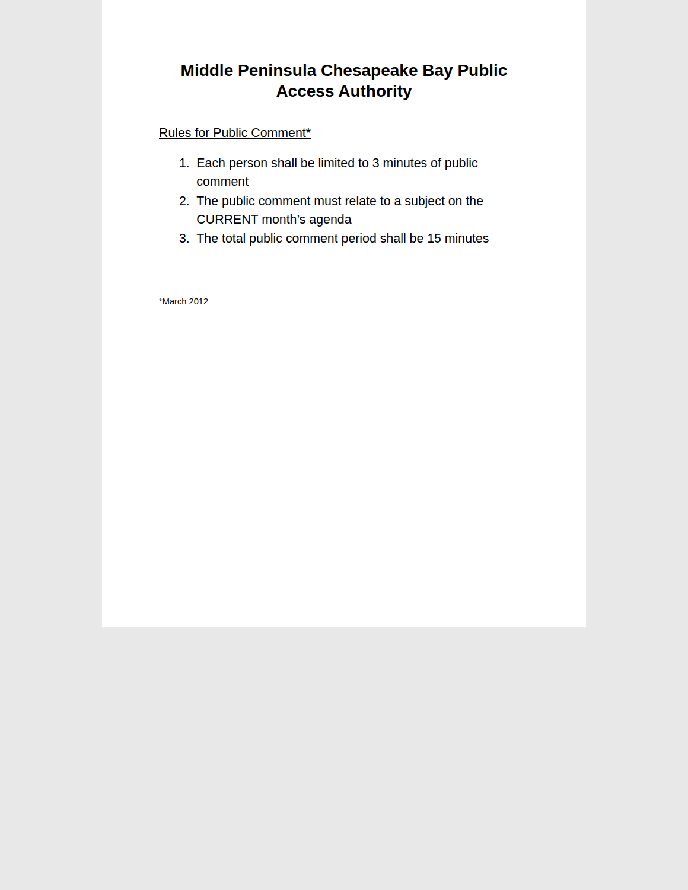Middle Peninsula Chesapeake Bay Public Access Authority
Rules for Public Comment*
Each person shall be limited to 3 minutes of public comment
The public comment must relate to a subject on the CURRENT month’s agenda
The total public comment period shall be 15 minutes
*March 2012